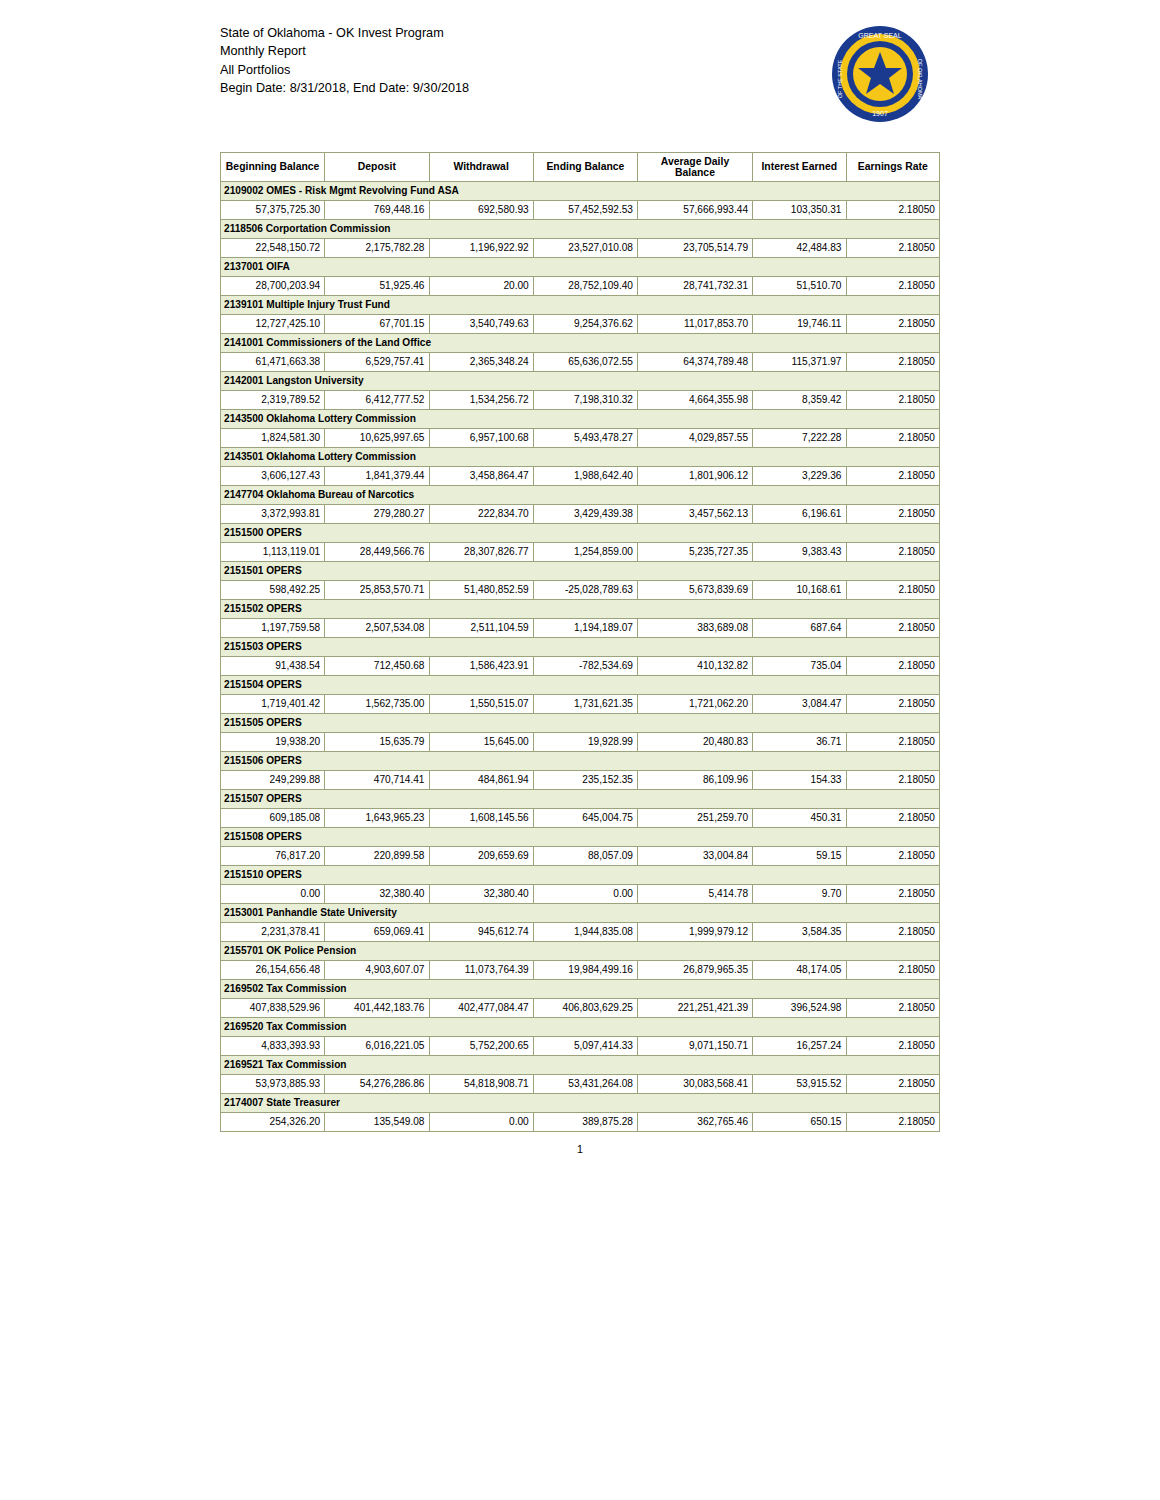State of Oklahoma - OK Invest Program
Monthly Report
All Portfolios
Begin Date: 8/31/2018, End Date: 9/30/2018
GREAT SEAL 1907 OF THE STATE OF OKLAHOMA
| Beginning Balance | Deposit | Withdrawal | Ending Balance | Average Daily Balance | Interest Earned | Earnings Rate |
| --- | --- | --- | --- | --- | --- | --- |
| 2109002 OMES - Risk Mgmt Revolving Fund ASA |
| 57,375,725.30 | 769,448.16 | 692,580.93 | 57,452,592.53 | 57,666,993.44 | 103,350.31 | 2.18050 |
| 2118506 Corportation Commission |
| 22,548,150.72 | 2,175,782.28 | 1,196,922.92 | 23,527,010.08 | 23,705,514.79 | 42,484.83 | 2.18050 |
| 2137001 OIFA |
| 28,700,203.94 | 51,925.46 | 20.00 | 28,752,109.40 | 28,741,732.31 | 51,510.70 | 2.18050 |
| 2139101 Multiple Injury Trust Fund |
| 12,727,425.10 | 67,701.15 | 3,540,749.63 | 9,254,376.62 | 11,017,853.70 | 19,746.11 | 2.18050 |
| 2141001 Commissioners of the Land Office |
| 61,471,663.38 | 6,529,757.41 | 2,365,348.24 | 65,636,072.55 | 64,374,789.48 | 115,371.97 | 2.18050 |
| 2142001 Langston University |
| 2,319,789.52 | 6,412,777.52 | 1,534,256.72 | 7,198,310.32 | 4,664,355.98 | 8,359.42 | 2.18050 |
| 2143500 Oklahoma Lottery Commission |
| 1,824,581.30 | 10,625,997.65 | 6,957,100.68 | 5,493,478.27 | 4,029,857.55 | 7,222.28 | 2.18050 |
| 2143501 Oklahoma Lottery Commission |
| 3,606,127.43 | 1,841,379.44 | 3,458,864.47 | 1,988,642.40 | 1,801,906.12 | 3,229.36 | 2.18050 |
| 2147704 Oklahoma Bureau of Narcotics |
| 3,372,993.81 | 279,280.27 | 222,834.70 | 3,429,439.38 | 3,457,562.13 | 6,196.61 | 2.18050 |
| 2151500 OPERS |
| 1,113,119.01 | 28,449,566.76 | 28,307,826.77 | 1,254,859.00 | 5,235,727.35 | 9,383.43 | 2.18050 |
| 2151501 OPERS |
| 598,492.25 | 25,853,570.71 | 51,480,852.59 | -25,028,789.63 | 5,673,839.69 | 10,168.61 | 2.18050 |
| 2151502 OPERS |
| 1,197,759.58 | 2,507,534.08 | 2,511,104.59 | 1,194,189.07 | 383,689.08 | 687.64 | 2.18050 |
| 2151503 OPERS |
| 91,438.54 | 712,450.68 | 1,586,423.91 | -782,534.69 | 410,132.82 | 735.04 | 2.18050 |
| 2151504 OPERS |
| 1,719,401.42 | 1,562,735.00 | 1,550,515.07 | 1,731,621.35 | 1,721,062.20 | 3,084.47 | 2.18050 |
| 2151505 OPERS |
| 19,938.20 | 15,635.79 | 15,645.00 | 19,928.99 | 20,480.83 | 36.71 | 2.18050 |
| 2151506 OPERS |
| 249,299.88 | 470,714.41 | 484,861.94 | 235,152.35 | 86,109.96 | 154.33 | 2.18050 |
| 2151507 OPERS |
| 609,185.08 | 1,643,965.23 | 1,608,145.56 | 645,004.75 | 251,259.70 | 450.31 | 2.18050 |
| 2151508 OPERS |
| 76,817.20 | 220,899.58 | 209,659.69 | 88,057.09 | 33,004.84 | 59.15 | 2.18050 |
| 2151510 OPERS |
| 0.00 | 32,380.40 | 32,380.40 | 0.00 | 5,414.78 | 9.70 | 2.18050 |
| 2153001 Panhandle State University |
| 2,231,378.41 | 659,069.41 | 945,612.74 | 1,944,835.08 | 1,999,979.12 | 3,584.35 | 2.18050 |
| 2155701 OK Police Pension |
| 26,154,656.48 | 4,903,607.07 | 11,073,764.39 | 19,984,499.16 | 26,879,965.35 | 48,174.05 | 2.18050 |
| 2169502 Tax Commission |
| 407,838,529.96 | 401,442,183.76 | 402,477,084.47 | 406,803,629.25 | 221,251,421.39 | 396,524.98 | 2.18050 |
| 2169520 Tax Commission |
| 4,833,393.93 | 6,016,221.05 | 5,752,200.65 | 5,097,414.33 | 9,071,150.71 | 16,257.24 | 2.18050 |
| 2169521 Tax Commission |
| 53,973,885.93 | 54,276,286.86 | 54,818,908.71 | 53,431,264.08 | 30,083,568.41 | 53,915.52 | 2.18050 |
| 2174007 State Treasurer |
| 254,326.20 | 135,549.08 | 0.00 | 389,875.28 | 362,765.46 | 650.15 | 2.18050 |
1